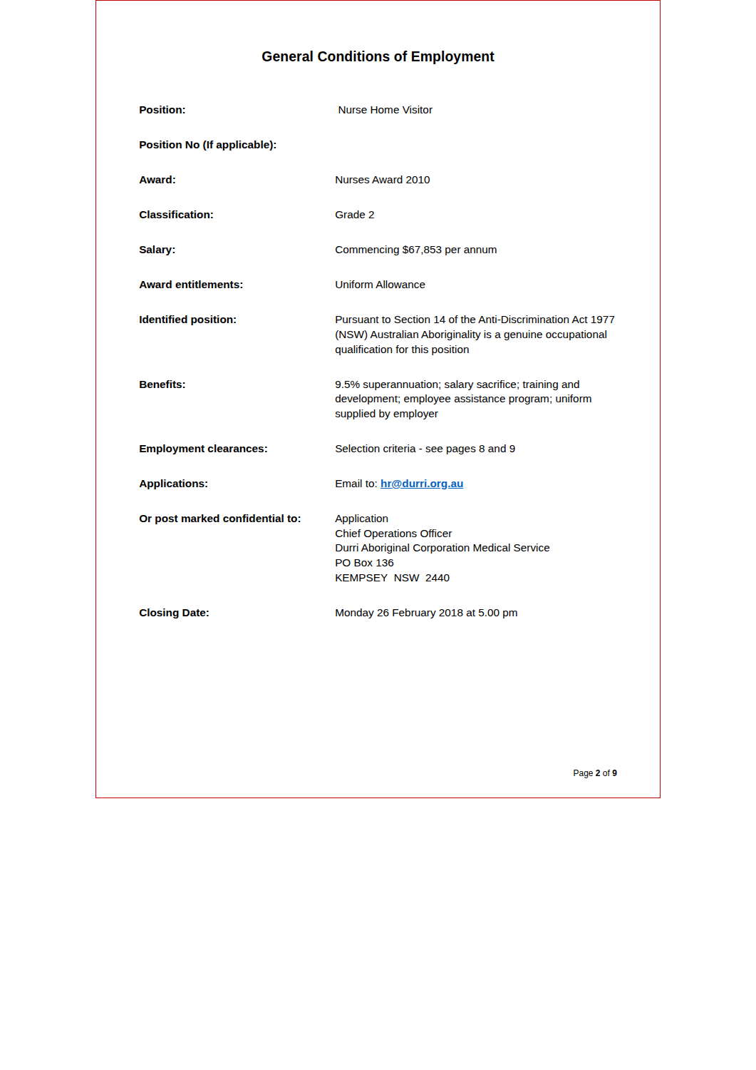General Conditions of Employment
| Position: | Nurse Home Visitor |
| Position No (If applicable): | |
| Award: | Nurses Award 2010 |
| Classification: | Grade 2 |
| Salary: | Commencing $67,853 per annum |
| Award entitlements: | Uniform Allowance |
| Identified position: | Pursuant to Section 14 of the Anti-Discrimination Act 1977 (NSW) Australian Aboriginality is a genuine occupational qualification for this position |
| Benefits: | 9.5% superannuation; salary sacrifice; training and development; employee assistance program; uniform supplied by employer |
| Employment clearances: | Selection criteria - see pages 8 and 9 |
| Applications: | Email to: hr@durri.org.au |
| Or post marked confidential to: | Application Chief Operations Officer Durri Aboriginal Corporation Medical Service PO Box 136 KEMPSEY NSW 2440 |
| Closing Date: | Monday 26 February 2018 at 5.00 pm |
Page 2 of 9